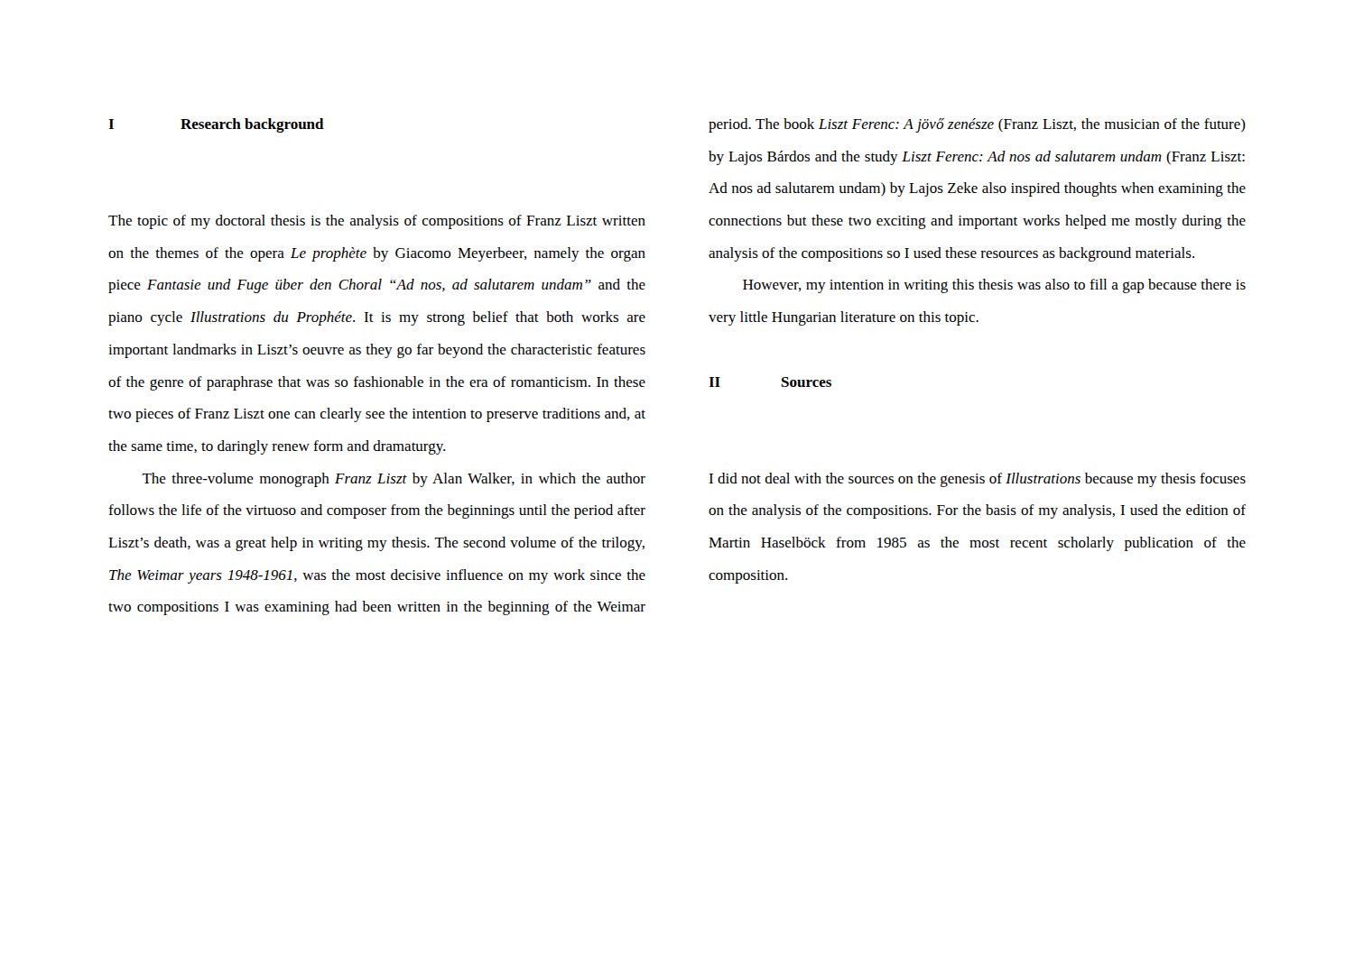IResearch background
The topic of my doctoral thesis is the analysis of compositions of Franz Liszt written on the themes of the opera Le prophète by Giacomo Meyerbeer, namely the organ piece Fantasie und Fuge über den Choral “Ad nos, ad salutarem undam” and the piano cycle Illustrations du Prophéte. It is my strong belief that both works are important landmarks in Liszt’s oeuvre as they go far beyond the characteristic features of the genre of paraphrase that was so fashionable in the era of romanticism. In these two pieces of Franz Liszt one can clearly see the intention to preserve traditions and, at the same time, to daringly renew form and dramaturgy.
The three-volume monograph Franz Liszt by Alan Walker, in which the author follows the life of the virtuoso and composer from the beginnings until the period after Liszt’s death, was a great help in writing my thesis. The second volume of the trilogy, The Weimar years 1948-1961, was the most decisive influence on my work since the two compositions I was examining had been written in the beginning of the Weimar period. The book Liszt Ferenc: A jövő zenésze (Franz Liszt, the musician of the future) by Lajos Bárdos and the study Liszt Ferenc: Ad nos ad salutarem undam (Franz Liszt: Ad nos ad salutarem undam) by Lajos Zeke also inspired thoughts when examining the connections but these two exciting and important works helped me mostly during the analysis of the compositions so I used these resources as background materials.
However, my intention in writing this thesis was also to fill a gap because there is very little Hungarian literature on this topic.
IISources
I did not deal with the sources on the genesis of Illustrations because my thesis focuses on the analysis of the compositions. For the basis of my analysis, I used the edition of Martin Haselböck from 1985 as the most recent scholarly publication of the composition.